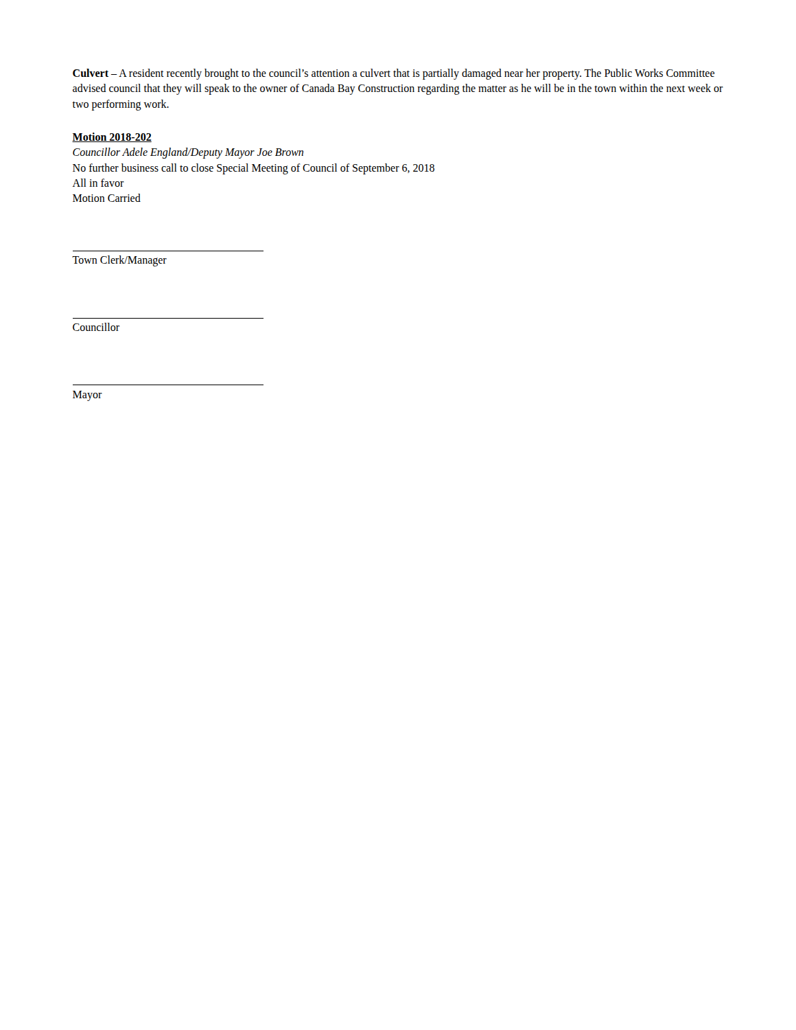Culvert – A resident recently brought to the council’s attention a culvert that is partially damaged near her property. The Public Works Committee advised council that they will speak to the owner of Canada Bay Construction regarding the matter as he will be in the town within the next week or two performing work.
Motion 2018-202
Councillor Adele England/Deputy Mayor Joe Brown
No further business call to close Special Meeting of Council of September 6, 2018
All in favor
Motion Carried
Town Clerk/Manager
Councillor
Mayor